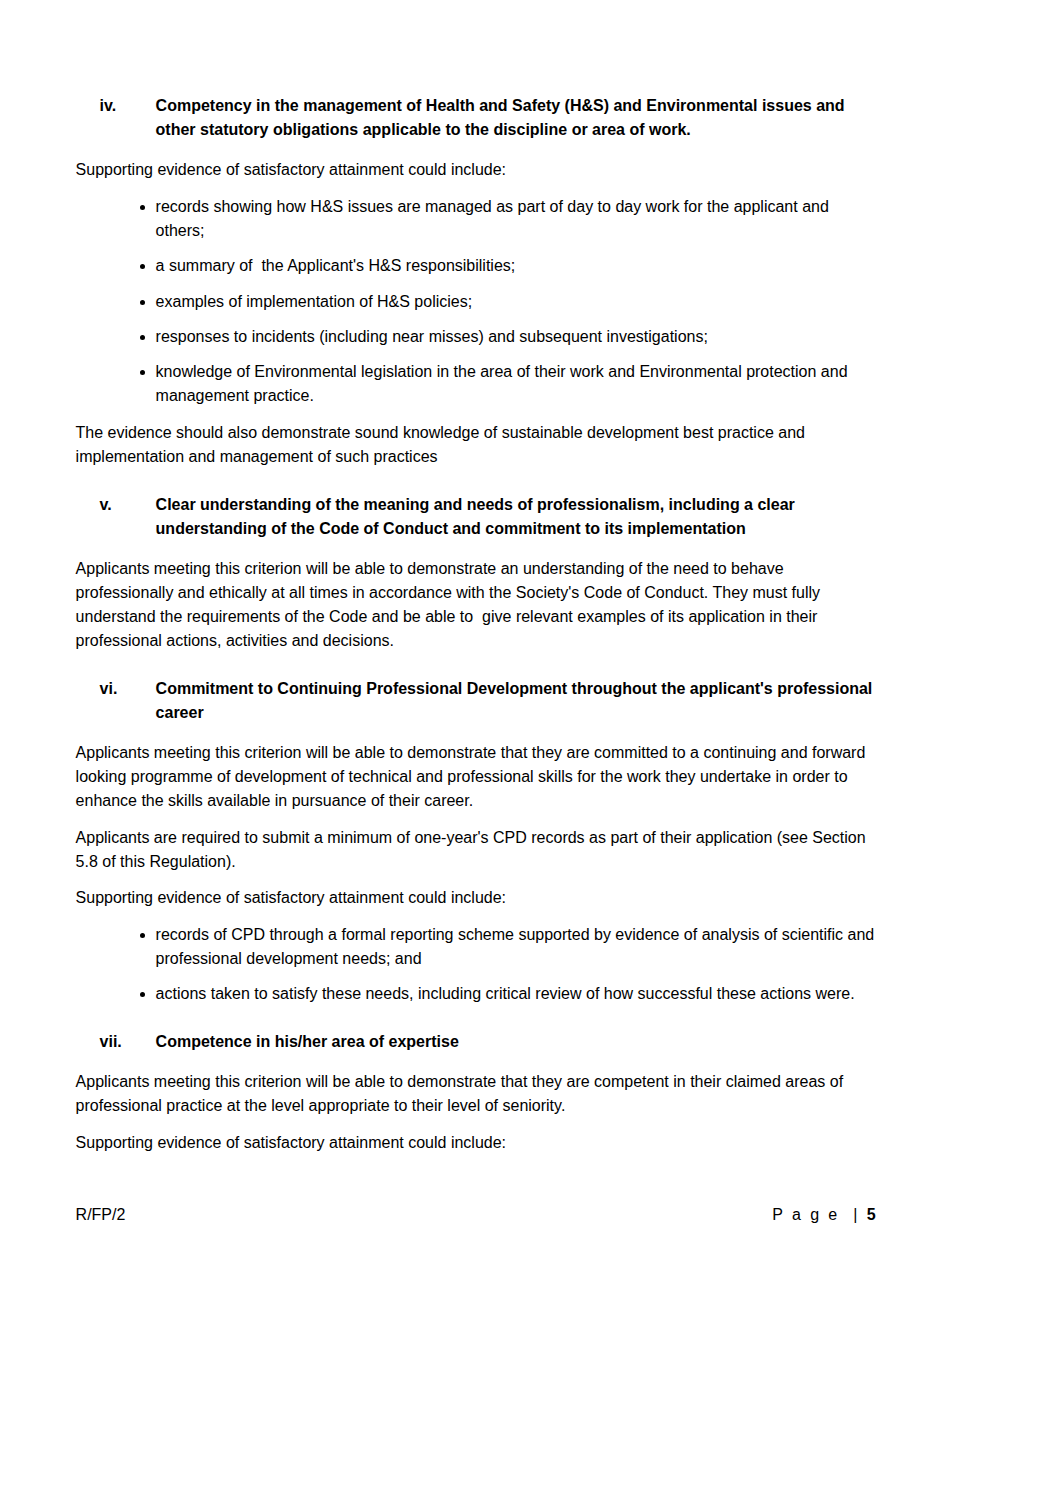iv.
Competency in the management of Health and Safety (H&S) and Environmental issues and other statutory obligations applicable to the discipline or area of work.
Supporting evidence of satisfactory attainment could include:
records showing how H&S issues are managed as part of day to day work for the applicant and others;
a summary of the Applicant's H&S responsibilities;
examples of implementation of H&S policies;
responses to incidents (including near misses) and subsequent investigations;
knowledge of Environmental legislation in the area of their work and Environmental protection and management practice.
The evidence should also demonstrate sound knowledge of sustainable development best practice and implementation and management of such practices
v.
Clear understanding of the meaning and needs of professionalism, including a clear understanding of the Code of Conduct and commitment to its implementation
Applicants meeting this criterion will be able to demonstrate an understanding of the need to behave professionally and ethically at all times in accordance with the Society's Code of Conduct. They must fully understand the requirements of the Code and be able to give relevant examples of its application in their professional actions, activities and decisions.
vi.
Commitment to Continuing Professional Development throughout the applicant's professional career
Applicants meeting this criterion will be able to demonstrate that they are committed to a continuing and forward looking programme of development of technical and professional skills for the work they undertake in order to enhance the skills available in pursuance of their career.
Applicants are required to submit a minimum of one-year's CPD records as part of their application (see Section 5.8 of this Regulation).
Supporting evidence of satisfactory attainment could include:
records of CPD through a formal reporting scheme supported by evidence of analysis of scientific and professional development needs; and
actions taken to satisfy these needs, including critical review of how successful these actions were.
vii.
Competence in his/her area of expertise
Applicants meeting this criterion will be able to demonstrate that they are competent in their claimed areas of professional practice at the level appropriate to their level of seniority.
Supporting evidence of satisfactory attainment could include:
R/FP/2
P a g e | 5